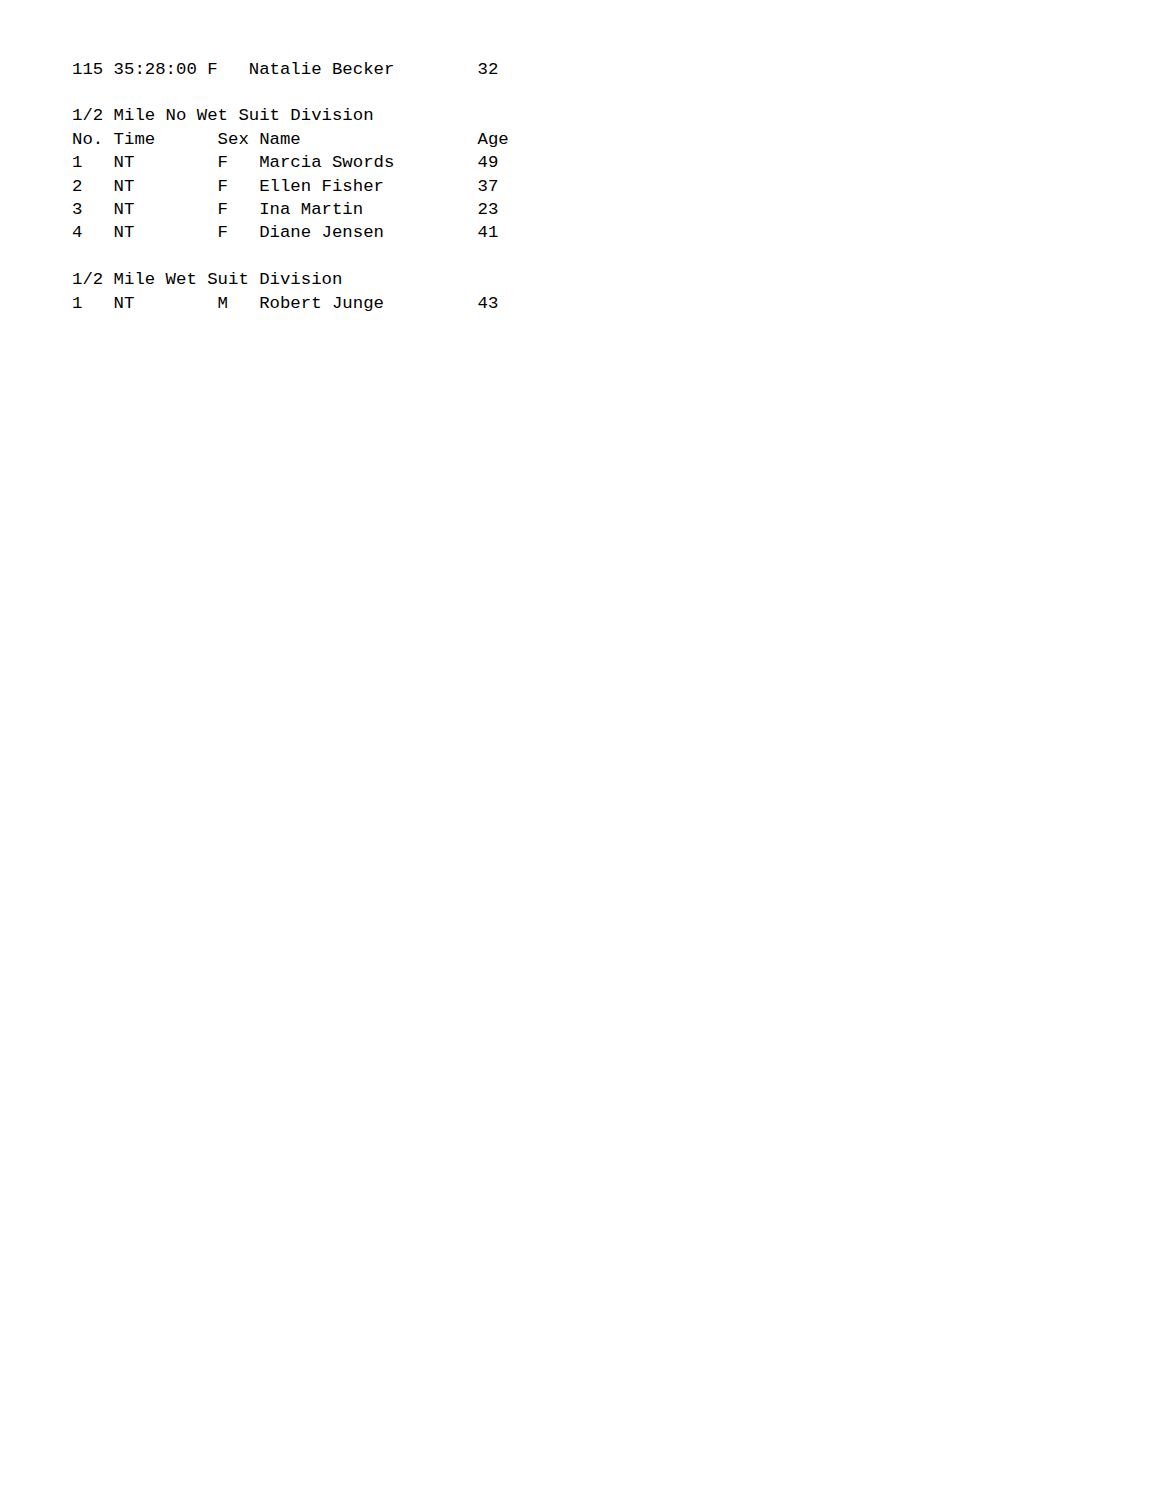115 35:28:00 F   Natalie Becker        32

1/2 Mile No Wet Suit Division
No. Time      Sex Name                 Age
1   NT        F   Marcia Swords        49
2   NT        F   Ellen Fisher         37
3   NT        F   Ina Martin           23
4   NT        F   Diane Jensen         41

1/2 Mile Wet Suit Division
1   NT        M   Robert Junge         43